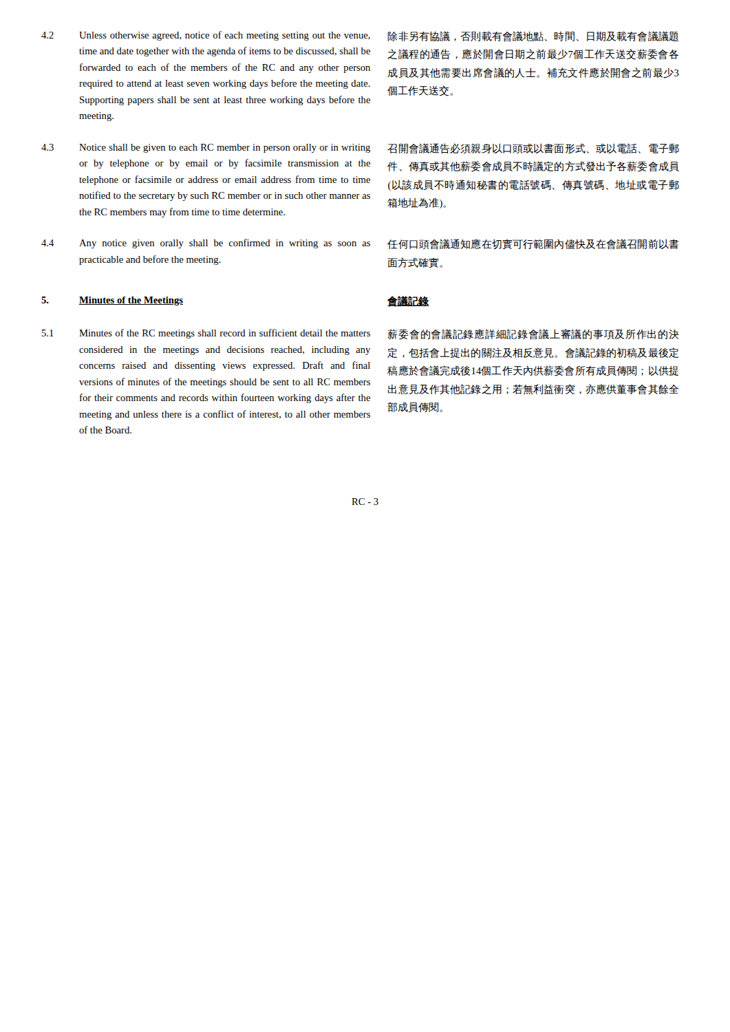4.2
Unless otherwise agreed, notice of each meeting setting out the venue, time and date together with the agenda of items to be discussed, shall be forwarded to each of the members of the RC and any other person required to attend at least seven working days before the meeting date. Supporting papers shall be sent at least three working days before the meeting.
除非另有協議，否則載有會議地點、時間、日期及載有會議議題之議程的通告，應於開會日期之前最少7個工作天送交薪委會各成員及其他需要出席會議的人士。補充文件應於開會之前最少3個工作天送交。
4.3
Notice shall be given to each RC member in person orally or in writing or by telephone or by email or by facsimile transmission at the telephone or facsimile or address or email address from time to time notified to the secretary by such RC member or in such other manner as the RC members may from time to time determine.
召開會議通告必須親身以口頭或以書面形式、或以電話、電子郵件、傳真或其他薪委會成員不時議定的方式發出予各薪委會成員(以該成員不時通知秘書的電話號碼、傳真號碼、地址或電子郵箱地址為准)。
4.4
Any notice given orally shall be confirmed in writing as soon as practicable and before the meeting.
任何口頭會議通知應在切實可行範圍內儘快及在會議召開前以書面方式確實。
5.
Minutes of the Meetings
會議記錄
5.1
Minutes of the RC meetings shall record in sufficient detail the matters considered in the meetings and decisions reached, including any concerns raised and dissenting views expressed. Draft and final versions of minutes of the meetings should be sent to all RC members for their comments and records within fourteen working days after the meeting and unless there is a conflict of interest, to all other members of the Board.
薪委會的會議記錄應詳細記錄會議上審議的事項及所作出的決定，包括會上提出的關注及相反意見。會議記錄的初稿及最後定稿應於會議完成後14個工作天內供薪委會所有成員傳閱；以供提出意見及作其他記錄之用；若無利益衝突，亦應供董事會其餘全部成員傳閱。
RC - 3